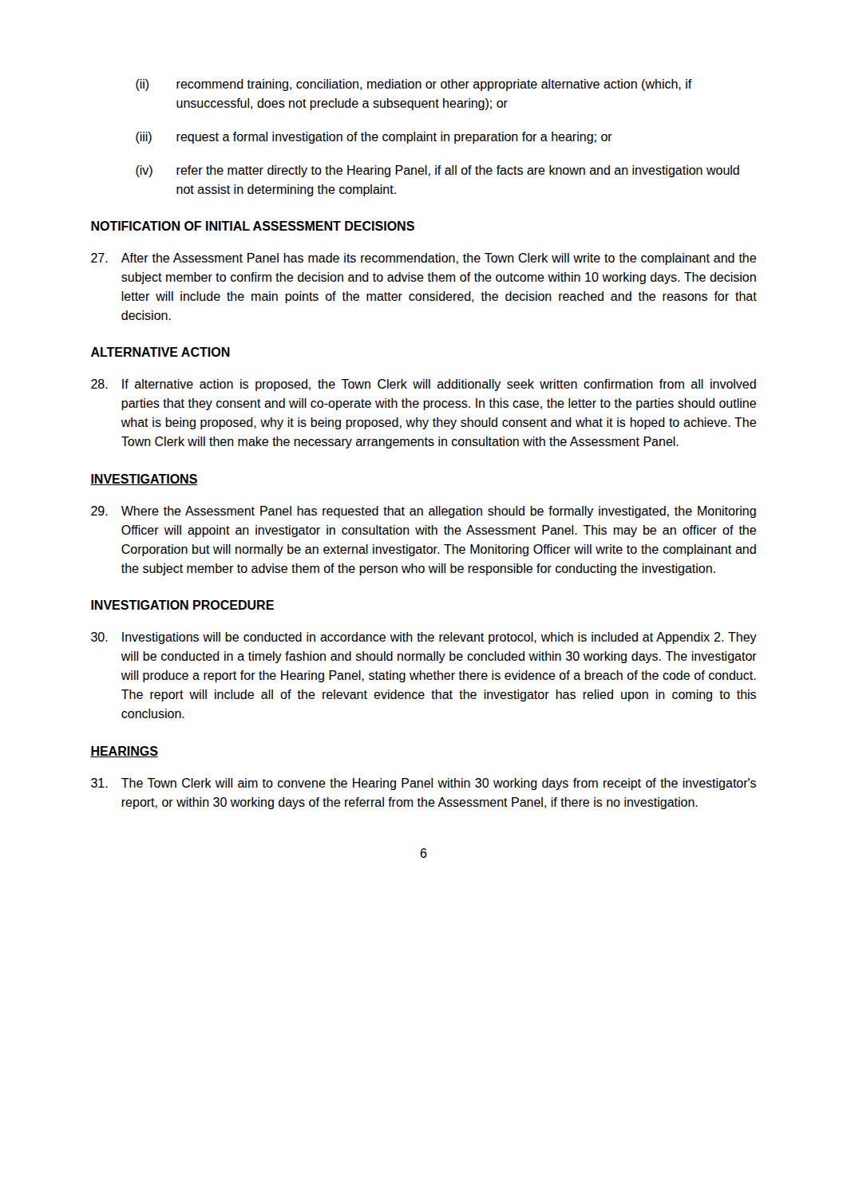(ii) recommend training, conciliation, mediation or other appropriate alternative action (which, if unsuccessful, does not preclude a subsequent hearing); or
(iii) request a formal investigation of the complaint in preparation for a hearing; or
(iv) refer the matter directly to the Hearing Panel, if all of the facts are known and an investigation would not assist in determining the complaint.
Notification of Initial Assessment Decisions
27. After the Assessment Panel has made its recommendation, the Town Clerk will write to the complainant and the subject member to confirm the decision and to advise them of the outcome within 10 working days. The decision letter will include the main points of the matter considered, the decision reached and the reasons for that decision.
Alternative Action
28. If alternative action is proposed, the Town Clerk will additionally seek written confirmation from all involved parties that they consent and will co-operate with the process. In this case, the letter to the parties should outline what is being proposed, why it is being proposed, why they should consent and what it is hoped to achieve. The Town Clerk will then make the necessary arrangements in consultation with the Assessment Panel.
Investigations
29. Where the Assessment Panel has requested that an allegation should be formally investigated, the Monitoring Officer will appoint an investigator in consultation with the Assessment Panel. This may be an officer of the Corporation but will normally be an external investigator. The Monitoring Officer will write to the complainant and the subject member to advise them of the person who will be responsible for conducting the investigation.
Investigation Procedure
30. Investigations will be conducted in accordance with the relevant protocol, which is included at Appendix 2. They will be conducted in a timely fashion and should normally be concluded within 30 working days. The investigator will produce a report for the Hearing Panel, stating whether there is evidence of a breach of the code of conduct. The report will include all of the relevant evidence that the investigator has relied upon in coming to this conclusion.
Hearings
31. The Town Clerk will aim to convene the Hearing Panel within 30 working days from receipt of the investigator's report, or within 30 working days of the referral from the Assessment Panel, if there is no investigation.
6